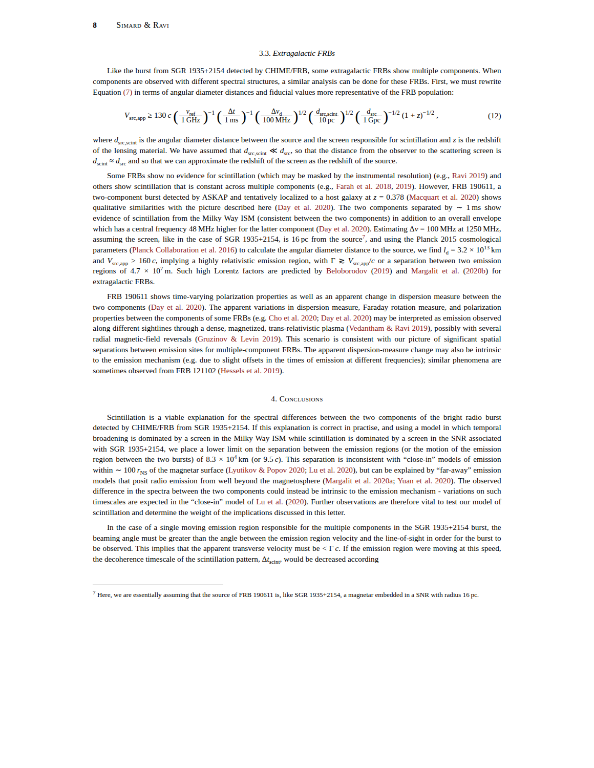8 Simard & Ravi
3.3. Extragalactic FRBs
Like the burst from SGR 1935+2154 detected by CHIME/FRB, some extragalactic FRBs show multiple components. When components are observed with different spectral structures, a similar analysis can be done for these FRBs. First, we must rewrite Equation (7) in terms of angular diameter distances and fiducial values more representative of the FRB population:
Vsrc,app ≥ 130 c (νref 1 GHz)−1 (Δt 1 ms)−1 (Δνd 100 MHz) 1/2 (dsrc,scint 10 pc) 1/2 (dsrc 1 Gpc)−1/2 (1 + z)−1/2 ,
(12)
where dsrc,scint is the angular diameter distance between the source and the screen responsible for scintillation and z is the redshift of the lensing material. We have assumed that dsrc,scint ≪ dsrc, so that the distance from the observer to the scattering screen is dscint ≈ dsrc and so that we can approximate the redshift of the screen as the redshift of the source.
Some FRBs show no evidence for scintillation (which may be masked by the instrumental resolution) (e.g., Ravi 2019) and others show scintillation that is constant across multiple components (e.g., Farah et al. 2018, 2019). However, FRB 190611, a two-component burst detected by ASKAP and tentatively localized to a host galaxy at z = 0.378 (Macquart et al. 2020) shows qualitative similarities with the picture described here (Day et al. 2020). The two components separated by ∼ 1 ms show evidence of scintillation from the Milky Way ISM (consistent between the two components) in addition to an overall envelope which has a central frequency 48 MHz higher for the latter component (Day et al. 2020). Estimating Δν = 100 MHz at 1250 MHz, assuming the screen, like in the case of SGR 1935+2154, is 16 pc from the source7, and using the Planck 2015 cosmological parameters (Planck Collaboration et al. 2016) to calculate the angular diameter distance to the source, we find ld = 3.2 × 1013 km and Vsrc,app > 160 c, implying a highly relativistic emission region, with Γ ≳ Vsrc,app/c or a separation between two emission regions of 4.7 × 107 m. Such high Lorentz factors are predicted by Beloborodov (2019) and Margalit et al. (2020b) for extragalactic FRBs.
FRB 190611 shows time-varying polarization properties as well as an apparent change in dispersion measure between the two components (Day et al. 2020). The apparent variations in dispersion measure, Faraday rotation measure, and polarization properties between the components of some FRBs (e.g. Cho et al. 2020; Day et al. 2020) may be interpreted as emission observed along different sightlines through a dense, magnetized, trans-relativistic plasma (Vedantham & Ravi 2019), possibly with several radial magnetic-field reversals (Gruzinov & Levin 2019). This scenario is consistent with our picture of significant spatial separations between emission sites for multiple-component FRBs. The apparent dispersion-measure change may also be intrinsic to the emission mechanism (e.g. due to slight offsets in the times of emission at different frequencies); similar phenomena are sometimes observed from FRB 121102 (Hessels et al. 2019).
4. Conclusions
Scintillation is a viable explanation for the spectral differences between the two components of the bright radio burst detected by CHIME/FRB from SGR 1935+2154. If this explanation is correct in practise, and using a model in which temporal broadening is dominated by a screen in the Milky Way ISM while scintillation is dominated by a screen in the SNR associated with SGR 1935+2154, we place a lower limit on the separation between the emission regions (or the motion of the emission region between the two bursts) of 8.3 × 104 km (or 9.5 c). This separation is inconsistent with “close-in” models of emission within ∼ 100 rNS of the magnetar surface (Lyutikov & Popov 2020; Lu et al. 2020), but can be explained by “far-away” emission models that posit radio emission from well beyond the magnetosphere (Margalit et al. 2020a; Yuan et al. 2020). The observed difference in the spectra between the two components could instead be intrinsic to the emission mechanism - variations on such timescales are expected in the “close-in” model of Lu et al. (2020). Further observations are therefore vital to test our model of scintillation and determine the weight of the implications discussed in this letter.
In the case of a single moving emission region responsible for the multiple components in the SGR 1935+2154 burst, the beaming angle must be greater than the angle between the emission region velocity and the line-of-sight in order for the burst to be observed. This implies that the apparent transverse velocity must be < Γ c. If the emission region were moving at this speed, the decoherence timescale of the scintillation pattern, Δtscint, would be decreased according
7 Here, we are essentially assuming that the source of FRB 190611 is, like SGR 1935+2154, a magnetar embedded in a SNR with radius 16 pc.